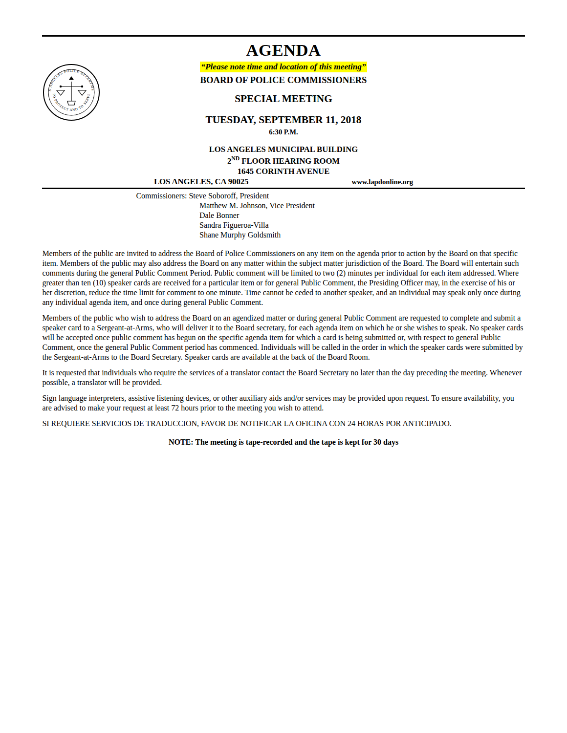LOS ANGELES POLICE DEPARTMENT TO PROTECT AND TO SERVE
AGENDA
“Please note time and location of this meeting”
BOARD OF POLICE COMMISSIONERS
SPECIAL MEETING
TUESDAY, SEPTEMBER 11, 2018
6:30 P.M.
LOS ANGELES MUNICIPAL BUILDING
2ND FLOOR HEARING ROOM
1645 CORINTH AVENUE
LOS ANGELES, CA 90025 www.lapdonline.org
Commissioners: Steve Soboroff, President
Matthew M. Johnson, Vice President
Dale Bonner
Sandra Figueroa-Villa
Shane Murphy Goldsmith
Members of the public are invited to address the Board of Police Commissioners on any item on the agenda prior to action by the Board on that specific item. Members of the public may also address the Board on any matter within the subject matter jurisdiction of the Board. The Board will entertain such comments during the general Public Comment Period. Public comment will be limited to two (2) minutes per individual for each item addressed. Where greater than ten (10) speaker cards are received for a particular item or for general Public Comment, the Presiding Officer may, in the exercise of his or her discretion, reduce the time limit for comment to one minute. Time cannot be ceded to another speaker, and an individual may speak only once during any individual agenda item, and once during general Public Comment.
Members of the public who wish to address the Board on an agendized matter or during general Public Comment are requested to complete and submit a speaker card to a Sergeant-at-Arms, who will deliver it to the Board secretary, for each agenda item on which he or she wishes to speak. No speaker cards will be accepted once public comment has begun on the specific agenda item for which a card is being submitted or, with respect to general Public Comment, once the general Public Comment period has commenced. Individuals will be called in the order in which the speaker cards were submitted by the Sergeant-at-Arms to the Board Secretary. Speaker cards are available at the back of the Board Room.
It is requested that individuals who require the services of a translator contact the Board Secretary no later than the day preceding the meeting. Whenever possible, a translator will be provided.
Sign language interpreters, assistive listening devices, or other auxiliary aids and/or services may be provided upon request. To ensure availability, you are advised to make your request at least 72 hours prior to the meeting you wish to attend.
SI REQUIERE SERVICIOS DE TRADUCCION, FAVOR DE NOTIFICAR LA OFICINA CON 24 HORAS POR ANTICIPADO.
NOTE: The meeting is tape-recorded and the tape is kept for 30 days